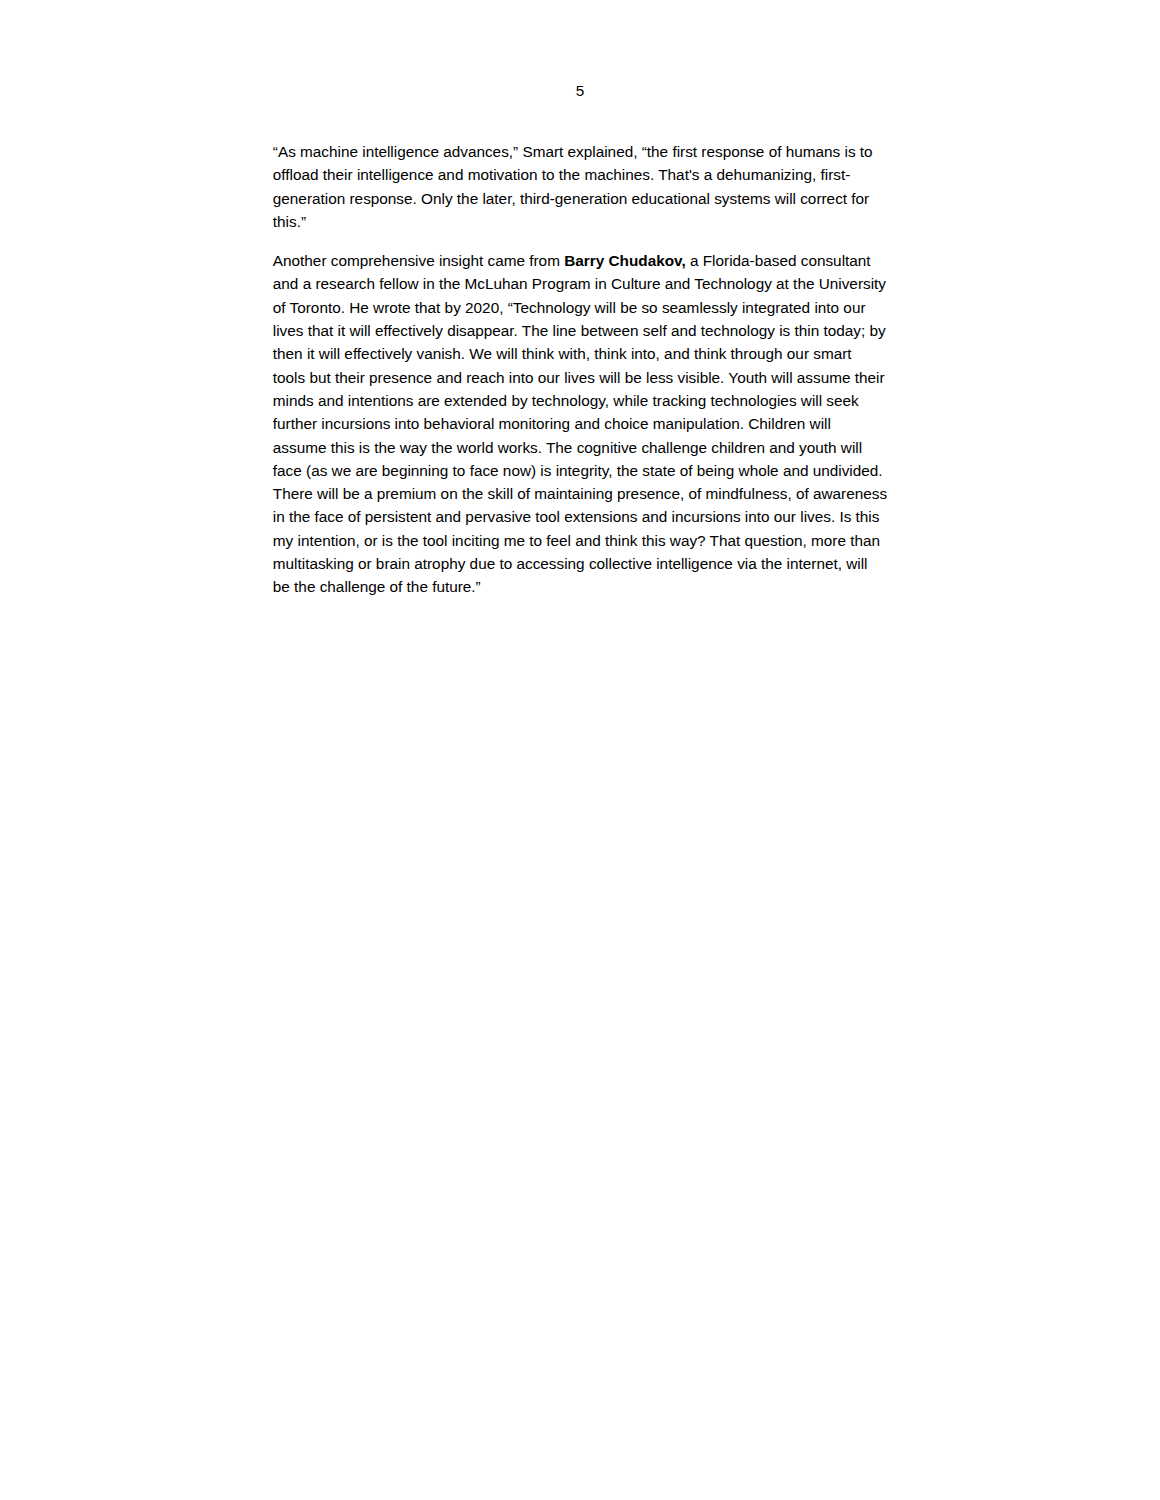5
“As machine intelligence advances,” Smart explained, “the first response of humans is to offload their intelligence and motivation to the machines. That's a dehumanizing, first-generation response. Only the later, third-generation educational systems will correct for this.”
Another comprehensive insight came from Barry Chudakov, a Florida-based consultant and a research fellow in the McLuhan Program in Culture and Technology at the University of Toronto. He wrote that by 2020, “Technology will be so seamlessly integrated into our lives that it will effectively disappear. The line between self and technology is thin today; by then it will effectively vanish. We will think with, think into, and think through our smart tools but their presence and reach into our lives will be less visible. Youth will assume their minds and intentions are extended by technology, while tracking technologies will seek further incursions into behavioral monitoring and choice manipulation. Children will assume this is the way the world works. The cognitive challenge children and youth will face (as we are beginning to face now) is integrity, the state of being whole and undivided. There will be a premium on the skill of maintaining presence, of mindfulness, of awareness in the face of persistent and pervasive tool extensions and incursions into our lives. Is this my intention, or is the tool inciting me to feel and think this way? That question, more than multitasking or brain atrophy due to accessing collective intelligence via the internet, will be the challenge of the future.”